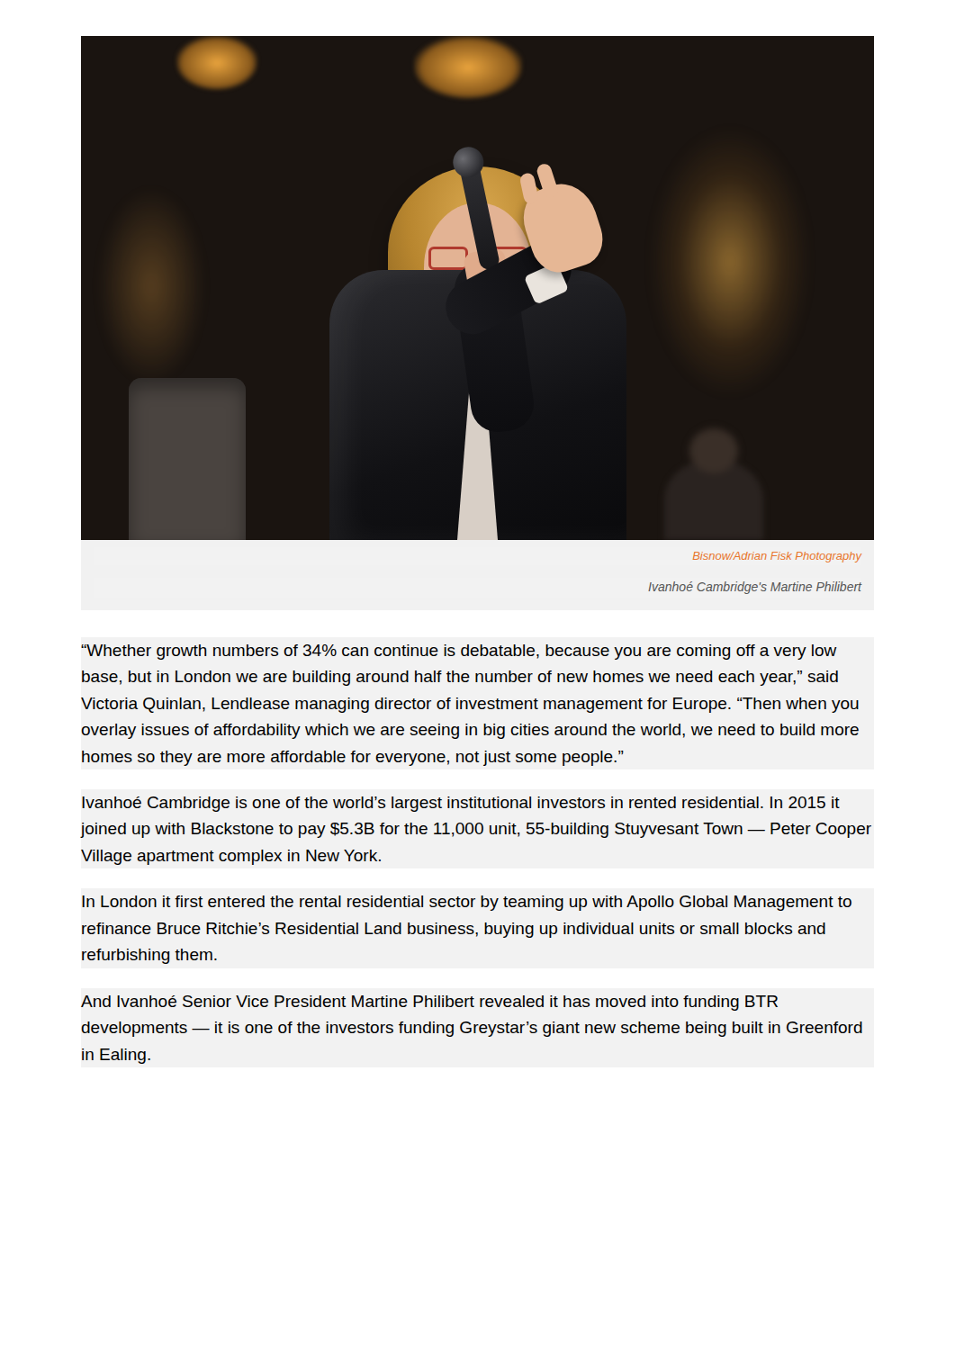Bisnow/Adrian Fisk Photography
Ivanhoé Cambridge's Martine Philibert
“Whether growth numbers of 34% can continue is debatable, because you are coming off a very low base, but in London we are building around half the number of new homes we need each year,” said Victoria Quinlan, Lendlease managing director of investment management for Europe. “Then when you overlay issues of affordability which we are seeing in big cities around the world, we need to build more homes so they are more affordable for everyone, not just some people.”
Ivanhoé Cambridge is one of the world’s largest institutional investors in rented residential. In 2015 it joined up with Blackstone to pay $5.3B for the 11,000 unit, 55-building Stuyvesant Town — Peter Cooper Village apartment complex in New York.
In London it first entered the rental residential sector by teaming up with Apollo Global Management to refinance Bruce Ritchie’s Residential Land business, buying up individual units or small blocks and refurbishing them.
And Ivanhoé Senior Vice President Martine Philibert revealed it has moved into funding BTR developments — it is one of the investors funding Greystar’s giant new scheme being built in Greenford in Ealing.